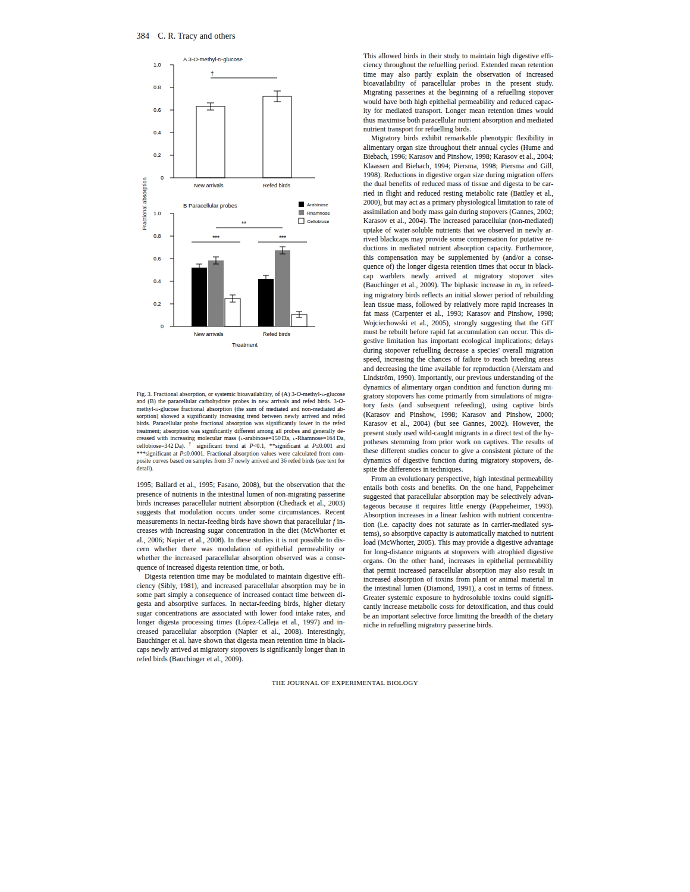384 C. R. Tracy and others
A 3-O-methyl-D-glucose 1.0 0.8 0.6 0.4 0.2 0 † New arrivals Refed birds Arabinose Rhamnose Cellobiose B Paracellular probes 1.0 0.8 0.6 0.4 0.2 0 ** *** *** New arrivals Refed birds Treatment Fractional absorption
Fig. 3. Fractional absorption, or systemic bioavailability, of (A) 3-O-methyl-d-glucose and (B) the paracellular carbohydrate probes in new arrivals and refed birds. 3-O-methyl-d-glucose fractional absorption (the sum of mediated and non-mediated absorption) showed a significantly increasing trend between newly arrived and refed birds. Paracellular probe fractional absorption was significantly lower in the refed treatment; absorption was significantly different among all probes and generally decreased with increasing molecular mass (l-arabinose=150 Da, l-Rhamnose=164 Da, cellobiose=342 Da). † significant trend at P<0.1, **significant at P≤0.001 and ***significant at P≤0.0001. Fractional absorption values were calculated from composite curves based on samples from 37 newly arrived and 36 refed birds (see text for detail).
1995; Ballard et al., 1995; Fasano, 2008), but the observation that the presence of nutrients in the intestinal lumen of non-migrating passerine birds increases paracellular nutrient absorption (Chediack et al., 2003) suggests that modulation occurs under some circumstances. Recent measurements in nectar-feeding birds have shown that paracellular f increases with increasing sugar concentration in the diet (McWhorter et al., 2006; Napier et al., 2008). In these studies it is not possible to discern whether there was modulation of epithelial permeability or whether the increased paracellular absorption observed was a consequence of increased digesta retention time, or both.
Digesta retention time may be modulated to maintain digestive efficiency (Sibly, 1981), and increased paracellular absorption may be in some part simply a consequence of increased contact time between digesta and absorptive surfaces. In nectar-feeding birds, higher dietary sugar concentrations are associated with lower food intake rates, and longer digesta processing times (López-Calleja et al., 1997) and increased paracellular absorption (Napier et al., 2008). Interestingly, Bauchinger et al. have shown that digesta mean retention time in blackcaps newly arrived at migratory stopovers is significantly longer than in refed birds (Bauchinger et al., 2009).
This allowed birds in their study to maintain high digestive efficiency throughout the refuelling period. Extended mean retention time may also partly explain the observation of increased bioavailability of paracellular probes in the present study. Migrating passerines at the beginning of a refuelling stopover would have both high epithelial permeability and reduced capacity for mediated transport. Longer mean retention times would thus maximise both paracellular nutrient absorption and mediated nutrient transport for refuelling birds.
Migratory birds exhibit remarkable phenotypic flexibility in alimentary organ size throughout their annual cycles (Hume and Biebach, 1996; Karasov and Pinshow, 1998; Karasov et al., 2004; Klaassen and Biebach, 1994; Piersma, 1998; Piersma and Gill, 1998). Reductions in digestive organ size during migration offers the dual benefits of reduced mass of tissue and digesta to be carried in flight and reduced resting metabolic rate (Battley et al., 2000), but may act as a primary physiological limitation to rate of assimilation and body mass gain during stopovers (Gannes, 2002; Karasov et al., 2004). The increased paracellular (non-mediated) uptake of water-soluble nutrients that we observed in newly arrived blackcaps may provide some compensation for putative reductions in mediated nutrient absorption capacity. Furthermore, this compensation may be supplemented by (and/or a consequence of) the longer digesta retention times that occur in blackcap warblers newly arrived at migratory stopover sites (Bauchinger et al., 2009). The biphasic increase in mb in refeeding migratory birds reflects an initial slower period of rebuilding lean tissue mass, followed by relatively more rapid increases in fat mass (Carpenter et al., 1993; Karasov and Pinshow, 1998; Wojciechowski et al., 2005), strongly suggesting that the GIT must be rebuilt before rapid fat accumulation can occur. This digestive limitation has important ecological implications; delays during stopover refuelling decrease a species' overall migration speed, increasing the chances of failure to reach breeding areas and decreasing the time available for reproduction (Alerstam and Lindström, 1990). Importantly, our previous understanding of the dynamics of alimentary organ condition and function during migratory stopovers has come primarily from simulations of migratory fasts (and subsequent refeeding), using captive birds (Karasov and Pinshow, 1998; Karasov and Pinshow, 2000; Karasov et al., 2004) (but see Gannes, 2002). However, the present study used wild-caught migrants in a direct test of the hypotheses stemming from prior work on captives. The results of these different studies concur to give a consistent picture of the dynamics of digestive function during migratory stopovers, despite the differences in techniques.
From an evolutionary perspective, high intestinal permeability entails both costs and benefits. On the one hand, Pappeheimer suggested that paracellular absorption may be selectively advantageous because it requires little energy (Pappeheimer, 1993). Absorption increases in a linear fashion with nutrient concentration (i.e. capacity does not saturate as in carrier-mediated systems), so absorptive capacity is automatically matched to nutrient load (McWhorter, 2005). This may provide a digestive advantage for long-distance migrants at stopovers with atrophied digestive organs. On the other hand, increases in epithelial permeability that permit increased paracellular absorption may also result in increased absorption of toxins from plant or animal material in the intestinal lumen (Diamond, 1991), a cost in terms of fitness. Greater systemic exposure to hydrosoluble toxins could significantly increase metabolic costs for detoxification, and thus could be an important selective force limiting the breadth of the dietary niche in refuelling migratory passerine birds.
THE JOURNAL OF EXPERIMENTAL BIOLOGY